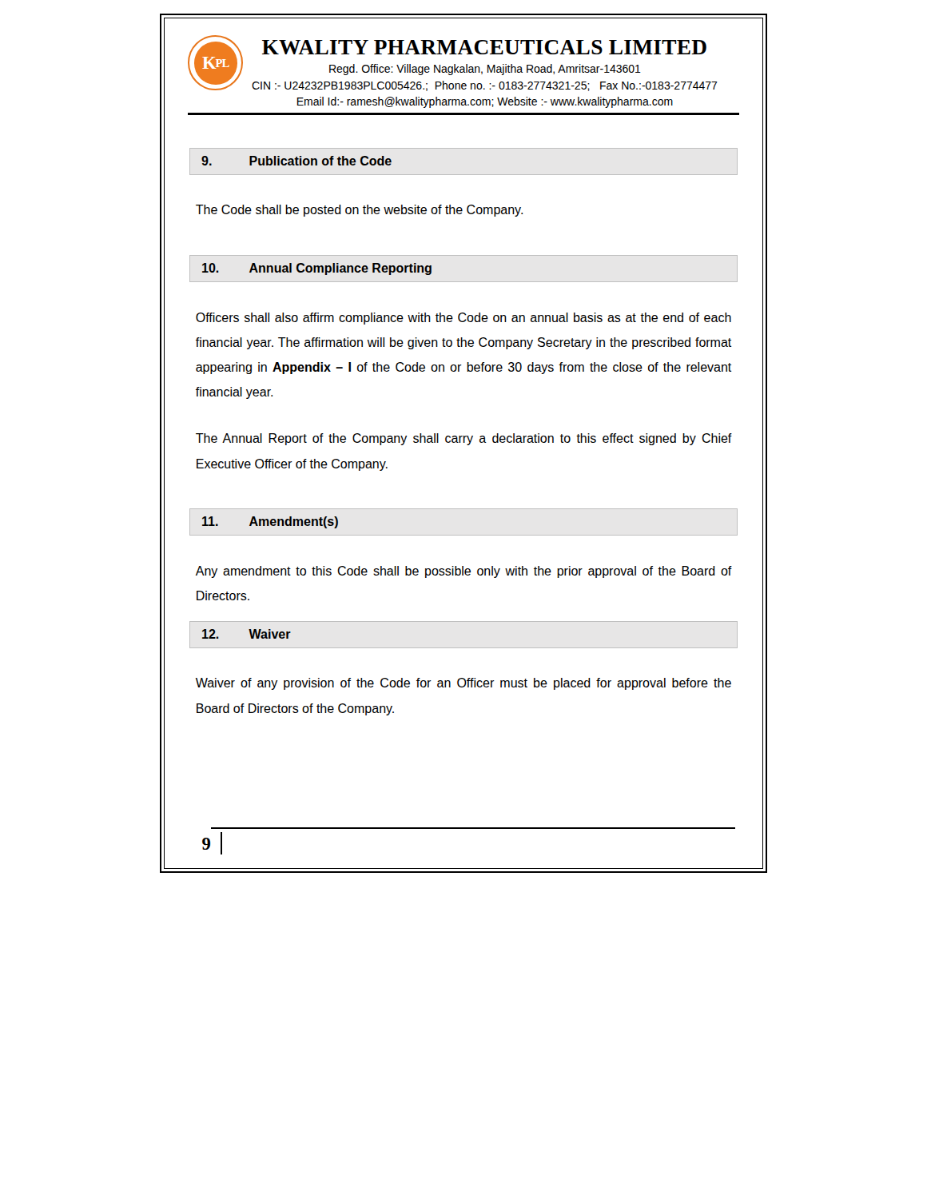KPL
KWALITY PHARMACEUTICALS LIMITED
Regd. Office: Village Nagkalan, Majitha Road, Amritsar-143601
CIN :- U24232PB1983PLC005426.; Phone no. :- 0183-2774321-25; Fax No.:-0183-2774477
Email Id:- ramesh@kwalitypharma.com; Website :- www.kwalitypharma.com
9. Publication of the Code
The Code shall be posted on the website of the Company.
10. Annual Compliance Reporting
Officers shall also affirm compliance with the Code on an annual basis as at the end of each financial year. The affirmation will be given to the Company Secretary in the prescribed format appearing in Appendix – I of the Code on or before 30 days from the close of the relevant financial year.
The Annual Report of the Company shall carry a declaration to this effect signed by Chief Executive Officer of the Company.
11. Amendment(s)
Any amendment to this Code shall be possible only with the prior approval of the Board of Directors.
12. Waiver
Waiver of any provision of the Code for an Officer must be placed for approval before the Board of Directors of the Company.
9